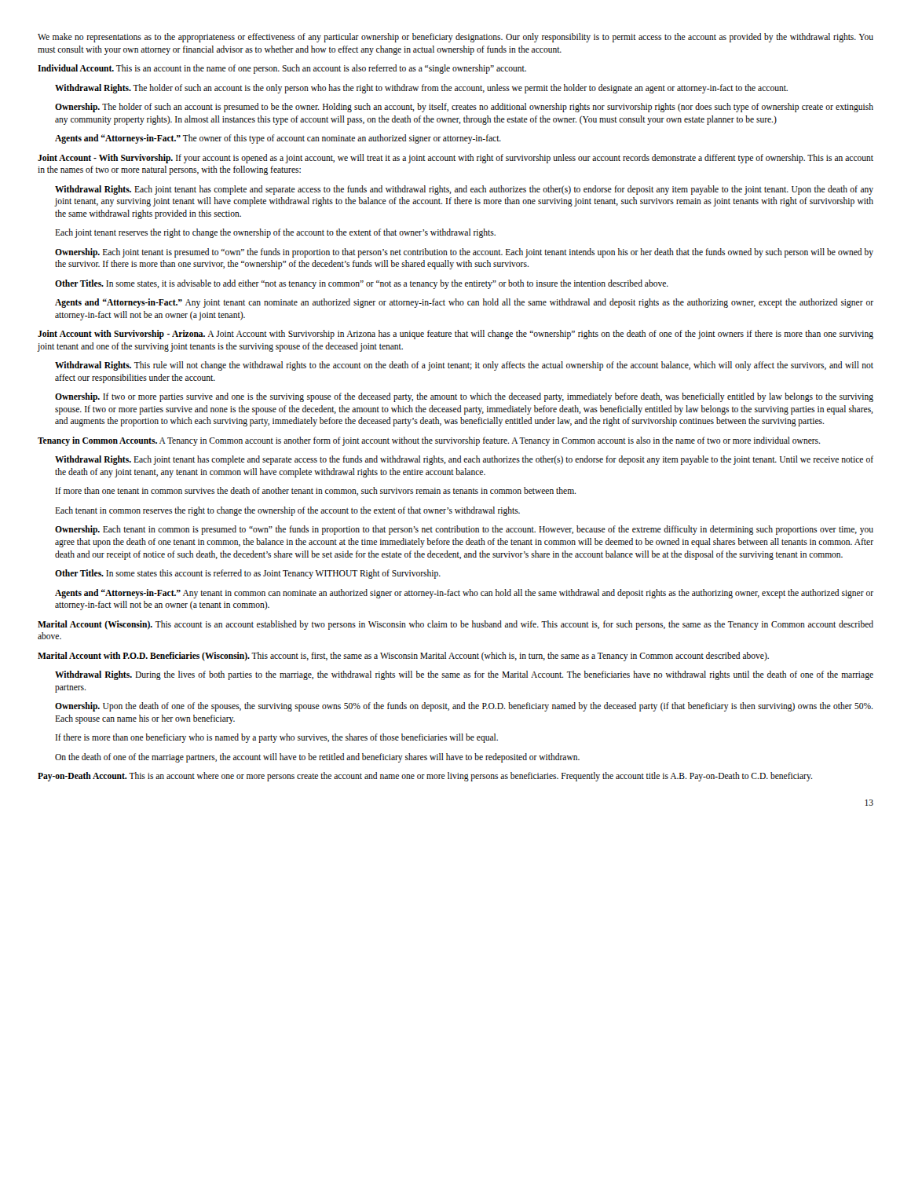We make no representations as to the appropriateness or effectiveness of any particular ownership or beneficiary designations. Our only responsibility is to permit access to the account as provided by the withdrawal rights. You must consult with your own attorney or financial advisor as to whether and how to effect any change in actual ownership of funds in the account.
Individual Account. This is an account in the name of one person. Such an account is also referred to as a “single ownership” account.
Withdrawal Rights. The holder of such an account is the only person who has the right to withdraw from the account, unless we permit the holder to designate an agent or attorney-in-fact to the account.
Ownership. The holder of such an account is presumed to be the owner. Holding such an account, by itself, creates no additional ownership rights nor survivorship rights (nor does such type of ownership create or extinguish any community property rights). In almost all instances this type of account will pass, on the death of the owner, through the estate of the owner. (You must consult your own estate planner to be sure.)
Agents and “Attorneys-in-Fact.” The owner of this type of account can nominate an authorized signer or attorney-in-fact.
Joint Account - With Survivorship. If your account is opened as a joint account, we will treat it as a joint account with right of survivorship unless our account records demonstrate a different type of ownership. This is an account in the names of two or more natural persons, with the following features:
Withdrawal Rights. Each joint tenant has complete and separate access to the funds and withdrawal rights, and each authorizes the other(s) to endorse for deposit any item payable to the joint tenant. Upon the death of any joint tenant, any surviving joint tenant will have complete withdrawal rights to the balance of the account. If there is more than one surviving joint tenant, such survivors remain as joint tenants with right of survivorship with the same withdrawal rights provided in this section.
Each joint tenant reserves the right to change the ownership of the account to the extent of that owner’s withdrawal rights.
Ownership. Each joint tenant is presumed to “own” the funds in proportion to that person’s net contribution to the account. Each joint tenant intends upon his or her death that the funds owned by such person will be owned by the survivor. If there is more than one survivor, the “ownership” of the decedent’s funds will be shared equally with such survivors.
Other Titles. In some states, it is advisable to add either “not as tenancy in common” or “not as a tenancy by the entirety” or both to insure the intention described above.
Agents and “Attorneys-in-Fact.” Any joint tenant can nominate an authorized signer or attorney-in-fact who can hold all the same withdrawal and deposit rights as the authorizing owner, except the authorized signer or attorney-in-fact will not be an owner (a joint tenant).
Joint Account with Survivorship - Arizona. A Joint Account with Survivorship in Arizona has a unique feature that will change the “ownership” rights on the death of one of the joint owners if there is more than one surviving joint tenant and one of the surviving joint tenants is the surviving spouse of the deceased joint tenant.
Withdrawal Rights. This rule will not change the withdrawal rights to the account on the death of a joint tenant; it only affects the actual ownership of the account balance, which will only affect the survivors, and will not affect our responsibilities under the account.
Ownership. If two or more parties survive and one is the surviving spouse of the deceased party, the amount to which the deceased party, immediately before death, was beneficially entitled by law belongs to the surviving spouse. If two or more parties survive and none is the spouse of the decedent, the amount to which the deceased party, immediately before death, was beneficially entitled by law belongs to the surviving parties in equal shares, and augments the proportion to which each surviving party, immediately before the deceased party’s death, was beneficially entitled under law, and the right of survivorship continues between the surviving parties.
Tenancy in Common Accounts. A Tenancy in Common account is another form of joint account without the survivorship feature. A Tenancy in Common account is also in the name of two or more individual owners.
Withdrawal Rights. Each joint tenant has complete and separate access to the funds and withdrawal rights, and each authorizes the other(s) to endorse for deposit any item payable to the joint tenant. Until we receive notice of the death of any joint tenant, any tenant in common will have complete withdrawal rights to the entire account balance.
If more than one tenant in common survives the death of another tenant in common, such survivors remain as tenants in common between them.
Each tenant in common reserves the right to change the ownership of the account to the extent of that owner’s withdrawal rights.
Ownership. Each tenant in common is presumed to “own” the funds in proportion to that person’s net contribution to the account. However, because of the extreme difficulty in determining such proportions over time, you agree that upon the death of one tenant in common, the balance in the account at the time immediately before the death of the tenant in common will be deemed to be owned in equal shares between all tenants in common. After death and our receipt of notice of such death, the decedent’s share will be set aside for the estate of the decedent, and the survivor’s share in the account balance will be at the disposal of the surviving tenant in common.
Other Titles. In some states this account is referred to as Joint Tenancy WITHOUT Right of Survivorship.
Agents and “Attorneys-in-Fact.” Any tenant in common can nominate an authorized signer or attorney-in-fact who can hold all the same withdrawal and deposit rights as the authorizing owner, except the authorized signer or attorney-in-fact will not be an owner (a tenant in common).
Marital Account (Wisconsin). This account is an account established by two persons in Wisconsin who claim to be husband and wife. This account is, for such persons, the same as the Tenancy in Common account described above.
Marital Account with P.O.D. Beneficiaries (Wisconsin). This account is, first, the same as a Wisconsin Marital Account (which is, in turn, the same as a Tenancy in Common account described above).
Withdrawal Rights. During the lives of both parties to the marriage, the withdrawal rights will be the same as for the Marital Account. The beneficiaries have no withdrawal rights until the death of one of the marriage partners.
Ownership. Upon the death of one of the spouses, the surviving spouse owns 50% of the funds on deposit, and the P.O.D. beneficiary named by the deceased party (if that beneficiary is then surviving) owns the other 50%. Each spouse can name his or her own beneficiary.
If there is more than one beneficiary who is named by a party who survives, the shares of those beneficiaries will be equal.
On the death of one of the marriage partners, the account will have to be retitled and beneficiary shares will have to be redeposited or withdrawn.
Pay-on-Death Account. This is an account where one or more persons create the account and name one or more living persons as beneficiaries. Frequently the account title is A.B. Pay-on-Death to C.D. beneficiary.
13